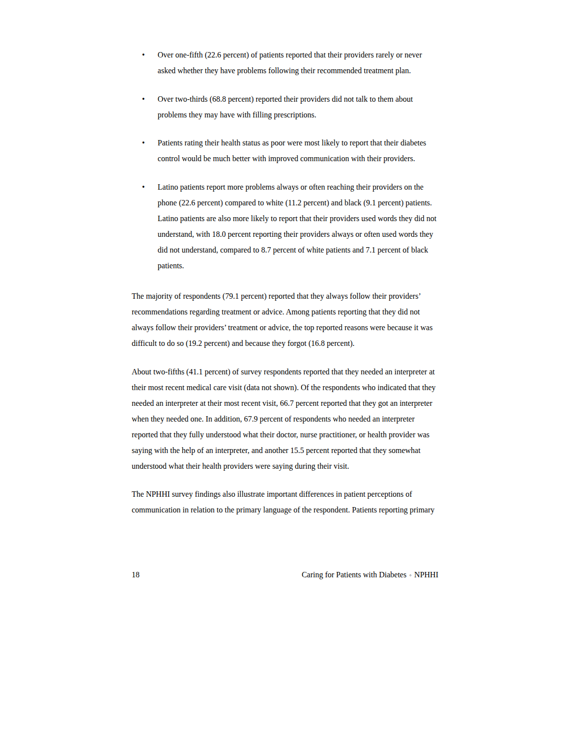Over one-fifth (22.6 percent) of patients reported that their providers rarely or never asked whether they have problems following their recommended treatment plan.
Over two-thirds (68.8 percent) reported their providers did not talk to them about problems they may have with filling prescriptions.
Patients rating their health status as poor were most likely to report that their diabetes control would be much better with improved communication with their providers.
Latino patients report more problems always or often reaching their providers on the phone (22.6 percent) compared to white (11.2 percent) and black (9.1 percent) patients. Latino patients are also more likely to report that their providers used words they did not understand, with 18.0 percent reporting their providers always or often used words they did not understand, compared to 8.7 percent of white patients and 7.1 percent of black patients.
The majority of respondents (79.1 percent) reported that they always follow their providers’ recommendations regarding treatment or advice. Among patients reporting that they did not always follow their providers’ treatment or advice, the top reported reasons were because it was difficult to do so (19.2 percent) and because they forgot (16.8 percent).
About two-fifths (41.1 percent) of survey respondents reported that they needed an interpreter at their most recent medical care visit (data not shown). Of the respondents who indicated that they needed an interpreter at their most recent visit, 66.7 percent reported that they got an interpreter when they needed one. In addition, 67.9 percent of respondents who needed an interpreter reported that they fully understood what their doctor, nurse practitioner, or health provider was saying with the help of an interpreter, and another 15.5 percent reported that they somewhat understood what their health providers were saying during their visit.
The NPHHI survey findings also illustrate important differences in patient perceptions of communication in relation to the primary language of the respondent. Patients reporting primary
18
Caring for Patients with Diabetes ◦ NPHHI